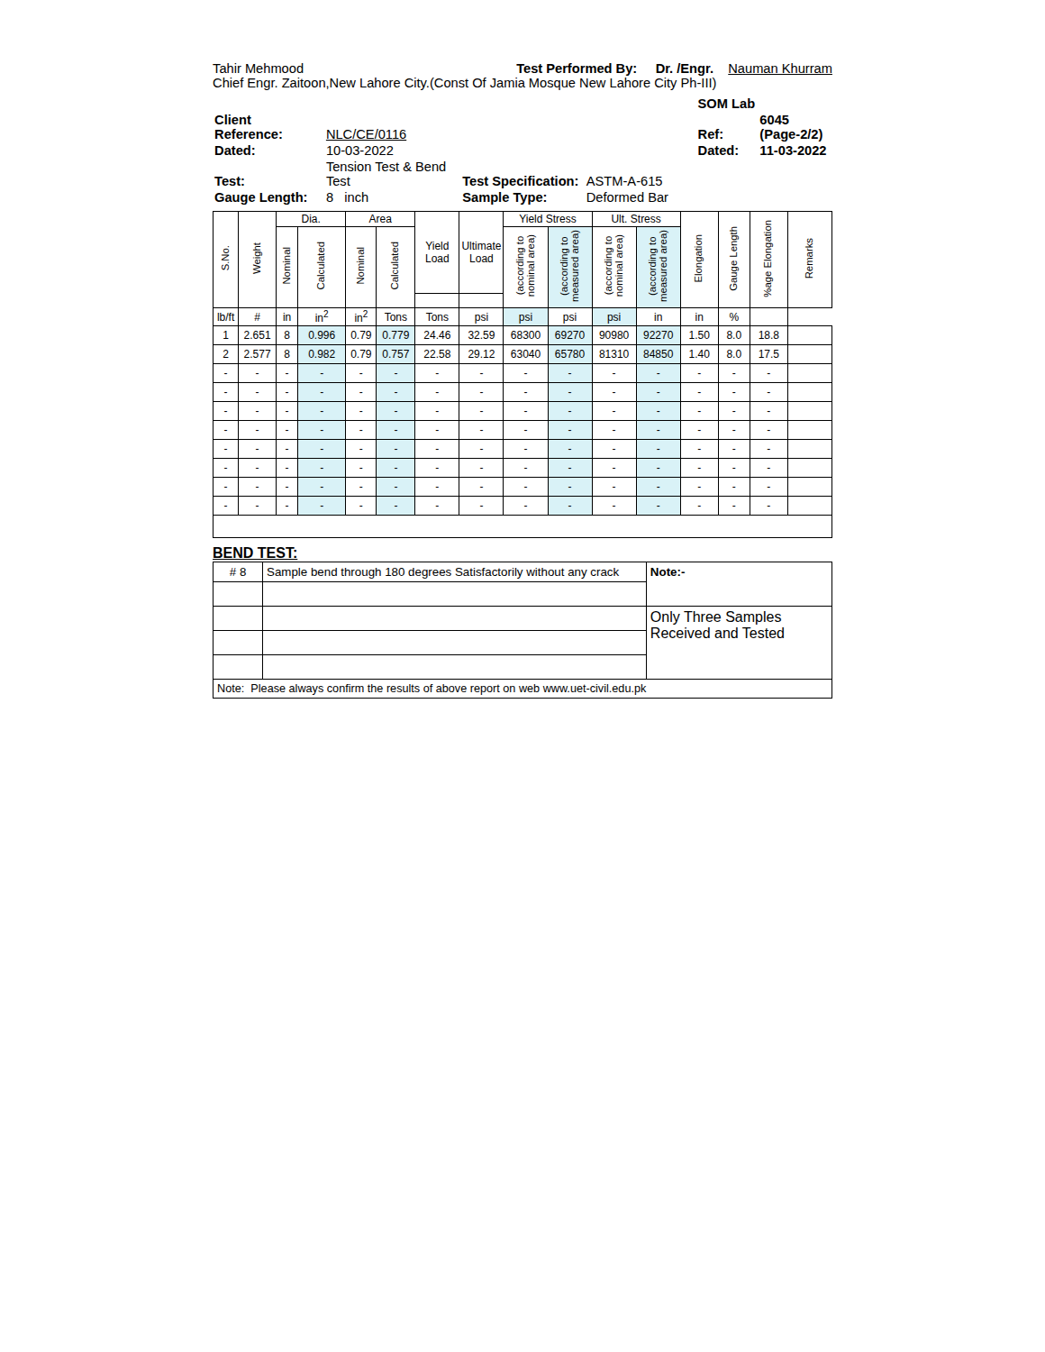Tahir Mehmood
Test Performed By: Dr. /Engr. Nauman Khurram
Chief Engr. Zaitoon,New Lahore City.(Const Of Jamia Mosque New Lahore City Ph-III)
| | | | | SOM Lab | |
| Client Reference: | NLC/CE/0116 | | | Ref: | 6045 (Page-2/2) |
| Dated: | 10-03-2022 | | | Dated: | 11-03-2022 |
| Test: | Tension Test & Bend Test | Test Specification: | ASTM-A-615 | | |
| Gauge Length: | 8 inch | Sample Type: | Deformed Bar | | |
| S.No. | Weight | Dia. | Area | Yield Load | Ultimate Load | Yield Stress | Ult. Stress | Elongation | Gauge Length | %age Elongation | Remarks |
| Nominal | Calculated | Nominal | Calculated | (according to nominal area) | (according to measured area) | (according to nominal area) | (according to measured area) |
| lb/ft | # | in | in 2 | in 2 | Tons | Tons | psi | psi | psi | psi | in | in | % | |
| 1 | 2.651 | 8 | 0.996 | 0.79 | 0.779 | 24.46 | 32.59 | 68300 | 69270 | 90980 | 92270 | 1.50 | 8.0 | 18.8 | |
| 2 | 2.577 | 8 | 0.982 | 0.79 | 0.757 | 22.58 | 29.12 | 63040 | 65780 | 81310 | 84850 | 1.40 | 8.0 | 17.5 | |
| - | - | - | - | - | - | - | - | - | - | - | - | - | - | - | |
| - | - | - | - | - | - | - | - | - | - | - | - | - | - | - | |
| - | - | - | - | - | - | - | - | - | - | - | - | - | - | - | |
| - | - | - | - | - | - | - | - | - | - | - | - | - | - | - | |
| - | - | - | - | - | - | - | - | - | - | - | - | - | - | - | |
| - | - | - | - | - | - | - | - | - | - | - | - | - | - | - | |
| - | - | - | - | - | - | - | - | - | - | - | - | - | - | - | |
| - | - | - | - | - | - | - | - | - | - | - | - | - | - | - | |
BEND TEST:
| # 8 | Sample bend through 180 degrees Satisfactorily without any crack | Note:- |
| | | Only Three Samples Received and Tested |
| Note: Please always confirm the results of above report on web www.uet-civil.edu.pk |